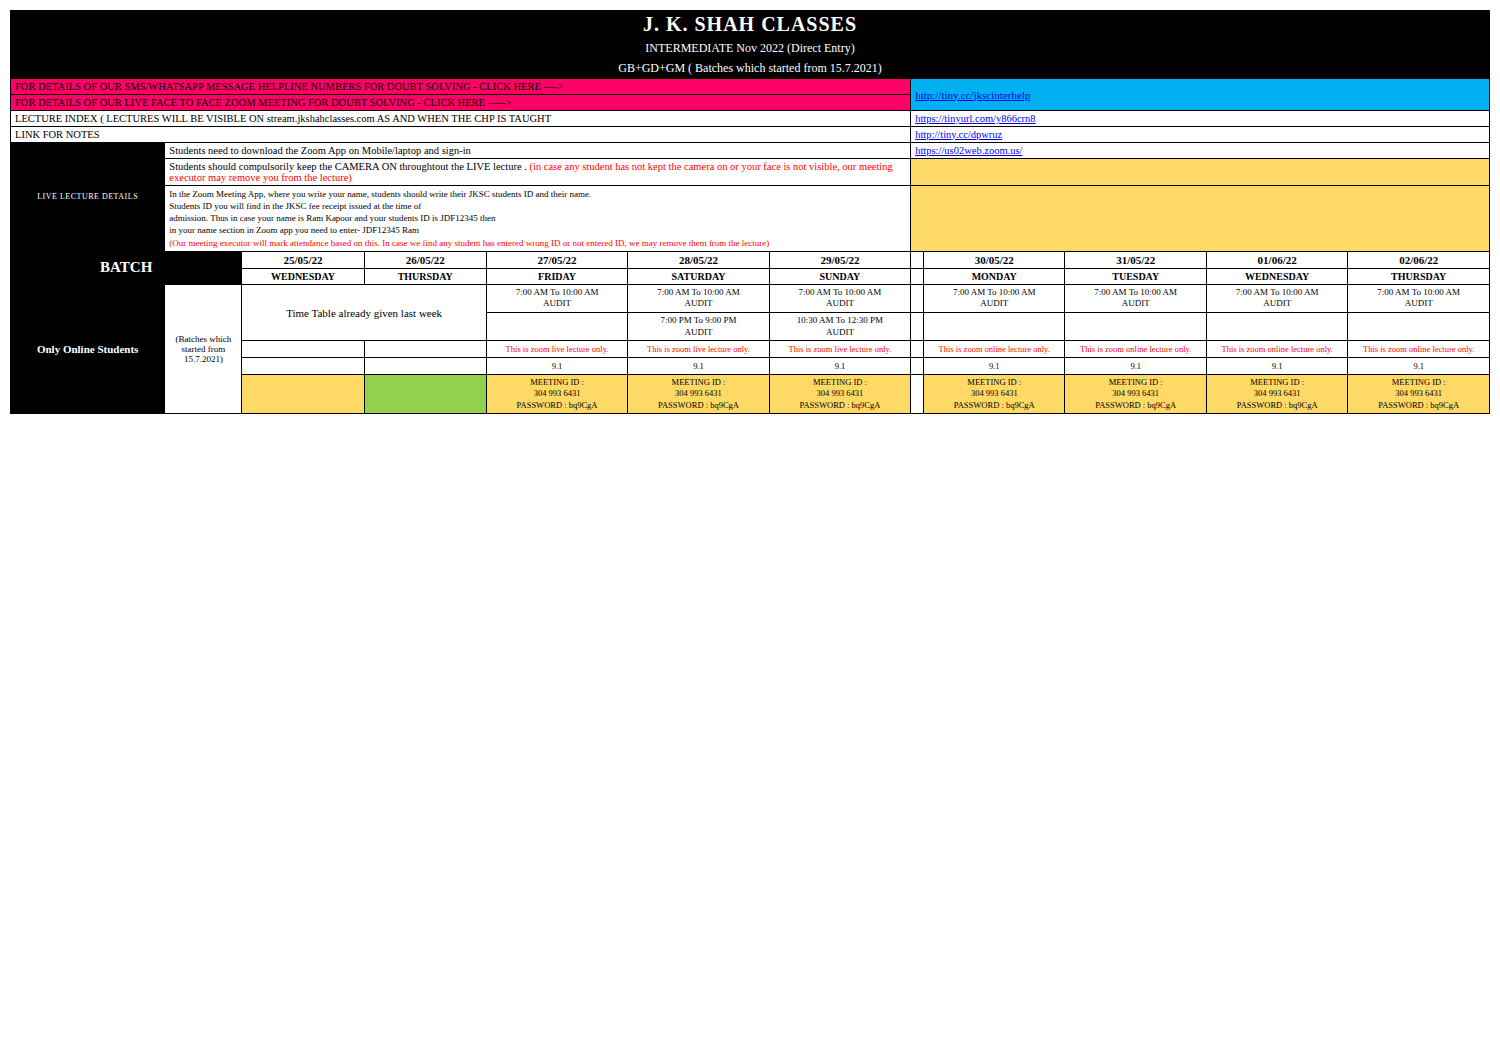| J. K. SHAH CLASSES |
| INTERMEDIATE Nov 2022 (Direct Entry) |
| GB+GD+GM ( Batches which started from 15.7.2021) |
| FOR DETAILS OF OUR SMS/WHATSAPP MESSAGE HELPLINE NUMBERS FOR DOUBT SOLVING - CLICK HERE ----> | http://tiny.cc/jkscinterhelp |
| FOR DETAILS OF OUR LIVE FACE TO FACE ZOOM MEETING FOR DOUBT SOLVING - CLICK HERE -----> |
| LECTURE INDEX ( LECTURES WILL BE VISIBLE ON stream.jkshahclasses.com AS AND WHEN THE CHP IS TAUGHT | https://tinyurl.com/y866crn8 |
| LINK FOR NOTES | http://tiny.cc/dpwruz |
| LIVE LECTURE DETAILS | Students need to download the Zoom App on Mobile/laptop and sign-in | https://us02web.zoom.us/ |
| Students should compulsorily keep the CAMERA ON throughtout the LIVE lecture . (in case any student has not kept the camera on or your face is not visible, our meeting executor may remove you from the lecture) | |
| In the Zoom Meeting App, where you write your name, students should write their JKSC students ID and their name. Students ID you will find in the JKSC fee receipt issued at the time of admission. Thus in case your name is Ram Kapoor and your students ID is JDF12345 then in your name section in Zoom app you need to enter- JDF12345 Ram (Our meeting executor will mark attendance based on this. In case we find any student has entered wrong ID or not entered ID, we may remove them from the lecture) | |
| BATCH | 25/05/22 | 26/05/22 | 27/05/22 | 28/05/22 | 29/05/22 | | 30/05/22 | 31/05/22 | 01/06/22 | 02/06/22 |
| WEDNESDAY | THURSDAY | FRIDAY | SATURDAY | SUNDAY | | MONDAY | TUESDAY | WEDNESDAY | THURSDAY |
| Only Online Students | (Batches which started from 15.7.2021) | Time Table already given last week | 7:00 AM To 10:00 AM AUDIT | 7:00 AM To 10:00 AM AUDIT | 7:00 AM To 10:00 AM AUDIT | | 7:00 AM To 10:00 AM AUDIT | 7:00 AM To 10:00 AM AUDIT | 7:00 AM To 10:00 AM AUDIT | 7:00 AM To 10:00 AM AUDIT |
| | 7:00 PM To 9:00 PM AUDIT | 10:30 AM To 12:30 PM AUDIT | | | | | |
| | | This is zoom live lecture only. | This is zoom live lecture only. | This is zoom live lecture only. | | This is zoom online lecture only. | This is zoom online lecture only. | This is zoom online lecture only. | This is zoom online lecture only. |
| | | 9.1 | 9.1 | 9.1 | | 9.1 | 9.1 | 9.1 | 9.1 |
| | | MEETING ID : 304 993 6431 PASSWORD : bq9CgA | MEETING ID : 304 993 6431 PASSWORD : bq9CgA | MEETING ID : 304 993 6431 PASSWORD : bq9CgA | | MEETING ID : 304 993 6431 PASSWORD : bq9CgA | MEETING ID : 304 993 6431 PASSWORD : bq9CgA | MEETING ID : 304 993 6431 PASSWORD : bq9CgA | MEETING ID : 304 993 6431 PASSWORD : bq9CgA |